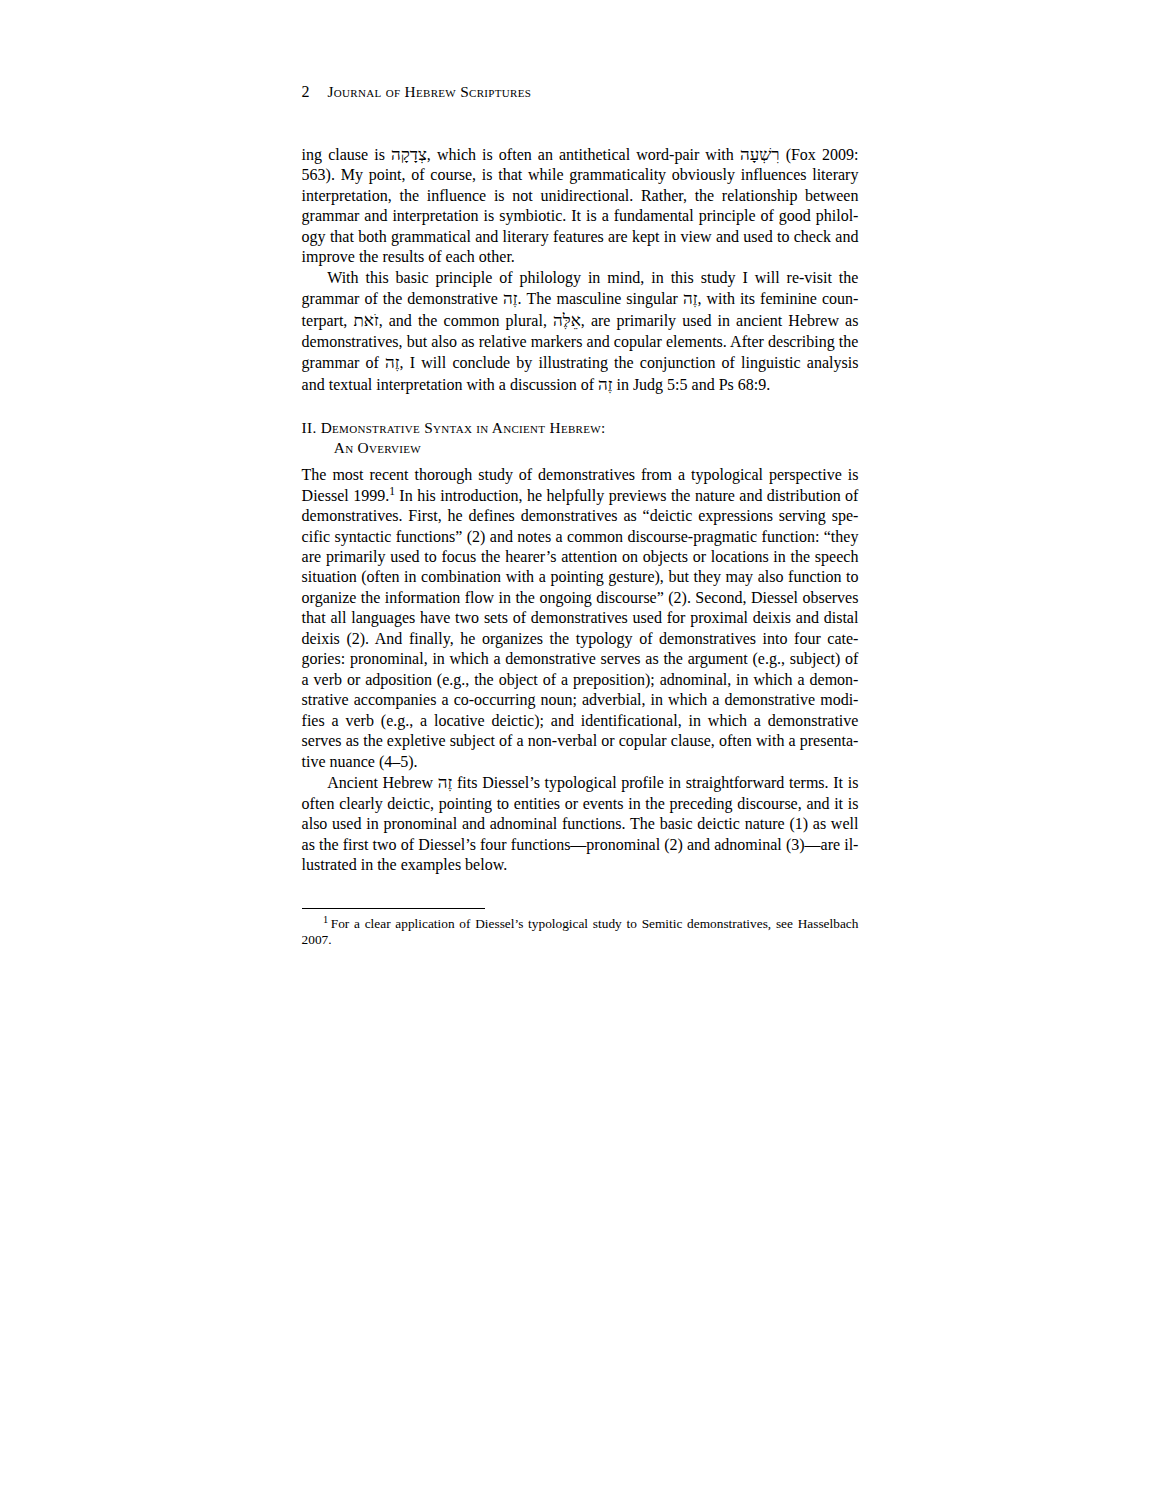2 Journal of Hebrew Scriptures
ing clause is צְדָקָה, which is often an antithetical word-pair with רִשְׁעָה (Fox 2009: 563). My point, of course, is that while grammaticality obviously influences literary interpretation, the influence is not unidirectional. Rather, the relationship between grammar and interpretation is symbiotic. It is a fundamental principle of good philology that both grammatical and literary features are kept in view and used to check and improve the results of each other.
With this basic principle of philology in mind, in this study I will re-visit the grammar of the demonstrative זֶה. The masculine singular זֶה, with its feminine counterpart, זֹאת, and the common plural, אֵלֶּה, are primarily used in ancient Hebrew as demonstratives, but also as relative markers and copular elements. After describing the grammar of זֶה, I will conclude by illustrating the conjunction of linguistic analysis and textual interpretation with a discussion of זֶה in Judg 5:5 and Ps 68:9.
II. Demonstrative Syntax in Ancient Hebrew:An Overview
The most recent thorough study of demonstratives from a typological perspective is Diessel 1999.1 In his introduction, he helpfully previews the nature and distribution of demonstratives. First, he defines demonstratives as “deictic expressions serving specific syntactic functions” (2) and notes a common discourse-pragmatic function: “they are primarily used to focus the hearer’s attention on objects or locations in the speech situation (often in combination with a pointing gesture), but they may also function to organize the information flow in the ongoing discourse” (2). Second, Diessel observes that all languages have two sets of demonstratives used for proximal deixis and distal deixis (2). And finally, he organizes the typology of demonstratives into four categories: pronominal, in which a demonstrative serves as the argument (e.g., subject) of a verb or adposition (e.g., the object of a preposition); adnominal, in which a demonstrative accompanies a co-occurring noun; adverbial, in which a demonstrative modifies a verb (e.g., a locative deictic); and identificational, in which a demonstrative serves as the expletive subject of a non-verbal or copular clause, often with a presentative nuance (4–5).
Ancient Hebrew זֶה fits Diessel’s typological profile in straightforward terms. It is often clearly deictic, pointing to entities or events in the preceding discourse, and it is also used in pronominal and adnominal functions. The basic deictic nature (1) as well as the first two of Diessel’s four functions—pronominal (2) and adnominal (3)—are illustrated in the examples below.
1 For a clear application of Diessel’s typological study to Semitic demonstratives, see Hasselbach 2007.